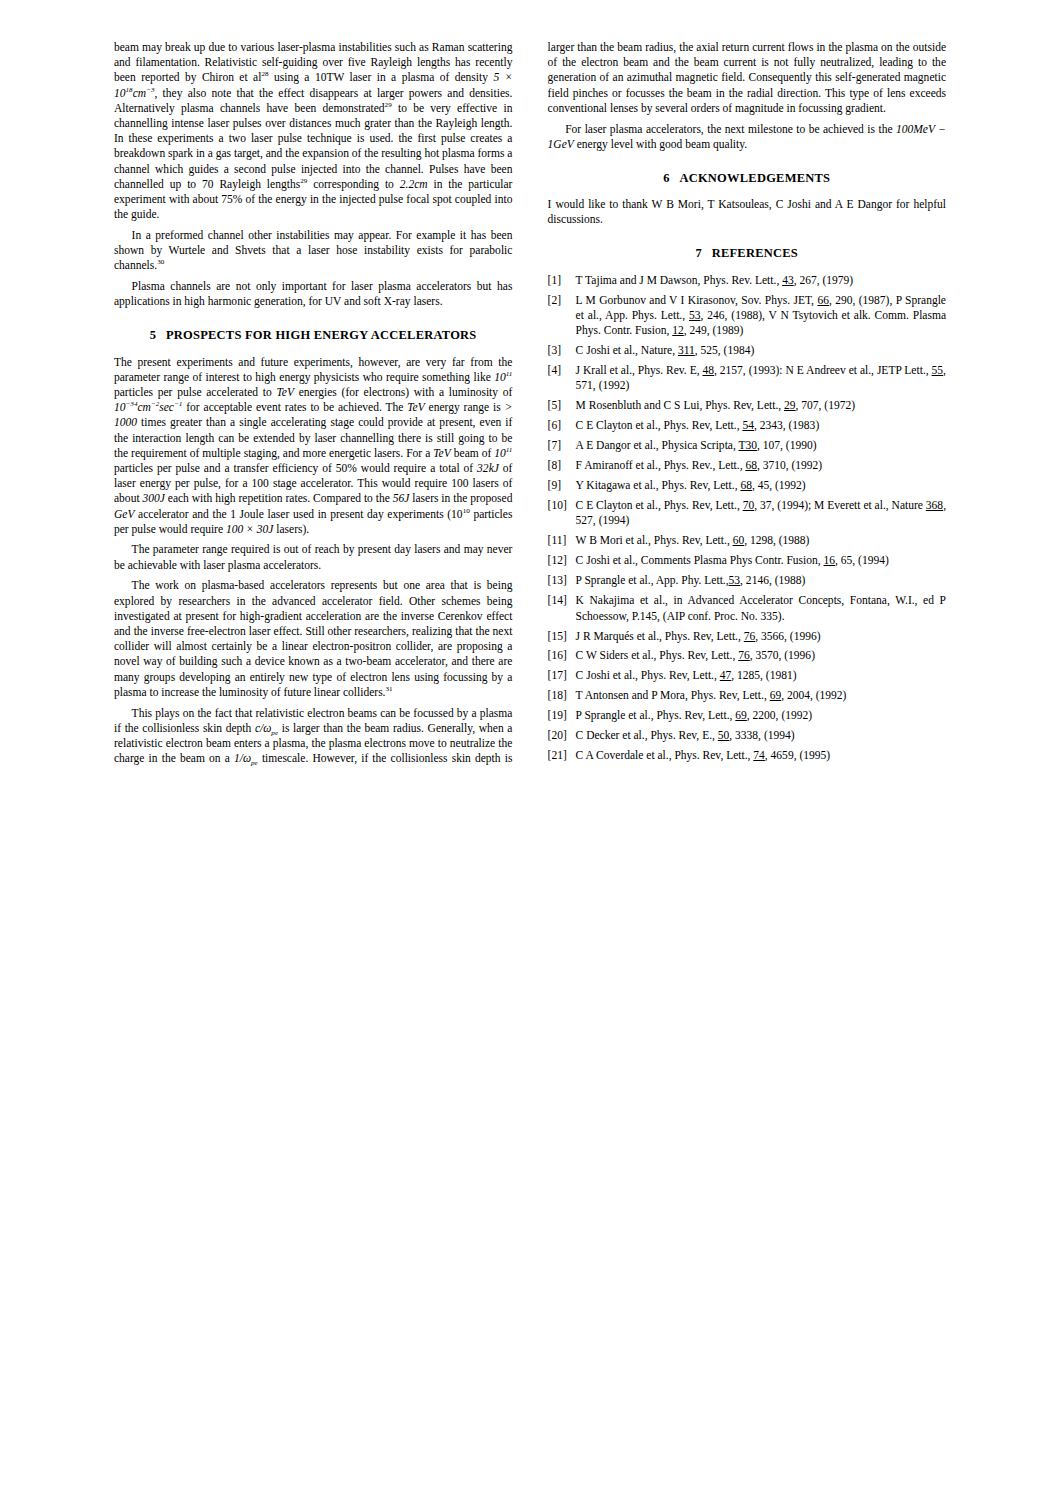beam may break up due to various laser-plasma instabilities such as Raman scattering and filamentation. Relativistic self-guiding over five Rayleigh lengths has recently been reported by Chiron et al28 using a 10TW laser in a plasma of density 5 × 1018cm−3, they also note that the effect disappears at larger powers and densities. Alternatively plasma channels have been demonstrated29 to be very effective in channelling intense laser pulses over distances much grater than the Rayleigh length. In these experiments a two laser pulse technique is used. the first pulse creates a breakdown spark in a gas target, and the expansion of the resulting hot plasma forms a channel which guides a second pulse injected into the channel. Pulses have been channelled up to 70 Rayleigh lengths29 corresponding to 2.2cm in the particular experiment with about 75% of the energy in the injected pulse focal spot coupled into the guide.
In a preformed channel other instabilities may appear. For example it has been shown by Wurtele and Shvets that a laser hose instability exists for parabolic channels.30
Plasma channels are not only important for laser plasma accelerators but has applications in high harmonic generation, for UV and soft X-ray lasers.
5 PROSPECTS FOR HIGH ENERGY ACCELERATORS
The present experiments and future experiments, however, are very far from the parameter range of interest to high energy physicists who require something like 1011 particles per pulse accelerated to TeV energies (for electrons) with a luminosity of 10−34cm−2sec−1 for acceptable event rates to be achieved. The TeV energy range is > 1000 times greater than a single accelerating stage could provide at present, even if the interaction length can be extended by laser channelling there is still going to be the requirement of multiple staging, and more energetic lasers. For a TeV beam of 1011 particles per pulse and a transfer efficiency of 50% would require a total of 32kJ of laser energy per pulse, for a 100 stage accelerator. This would require 100 lasers of about 300J each with high repetition rates. Compared to the 56J lasers in the proposed GeV accelerator and the 1 Joule laser used in present day experiments (1010 particles per pulse would require 100 × 30J lasers).
The parameter range required is out of reach by present day lasers and may never be achievable with laser plasma accelerators.
The work on plasma-based accelerators represents but one area that is being explored by researchers in the advanced accelerator field. Other schemes being investigated at present for high-gradient acceleration are the inverse Cerenkov effect and the inverse free-electron laser effect. Still other researchers, realizing that the next collider will almost certainly be a linear electron-positron collider, are proposing a novel way of building such a device known as a two-beam accelerator, and there are many groups developing an entirely new type of electron lens using focussing by a plasma to increase the luminosity of future linear colliders.31
This plays on the fact that relativistic electron beams can be focussed by a plasma if the collisionless skin depth c/ωpe is larger than the beam radius. Generally, when a relativistic electron beam enters a plasma, the plasma electrons move to neutralize the charge in the beam on a 1/ωpe timescale. However, if the collisionless skin depth is larger than the beam radius, the axial return current flows in the plasma on the outside of the electron beam and the beam current is not fully neutralized, leading to the generation of an azimuthal magnetic field. Consequently this self-generated magnetic field pinches or focusses the beam in the radial direction. This type of lens exceeds conventional lenses by several orders of magnitude in focussing gradient.
For laser plasma accelerators, the next milestone to be achieved is the 100MeV − 1GeV energy level with good beam quality.
6 ACKNOWLEDGEMENTS
I would like to thank W B Mori, T Katsouleas, C Joshi and A E Dangor for helpful discussions.
7 REFERENCES
T Tajima and J M Dawson, Phys. Rev. Lett., 43, 267, (1979)
L M Gorbunov and V I Kirasonov, Sov. Phys. JET, 66, 290, (1987), P Sprangle et al., App. Phys. Lett., 53, 246, (1988), V N Tsytovich et alk. Comm. Plasma Phys. Contr. Fusion, 12, 249, (1989)
C Joshi et al., Nature, 311, 525, (1984)
J Krall et al., Phys. Rev. E, 48, 2157, (1993): N E Andreev et al., JETP Lett., 55, 571, (1992)
M Rosenbluth and C S Lui, Phys. Rev, Lett., 29, 707, (1972)
C E Clayton et al., Phys. Rev, Lett., 54, 2343, (1983)
A E Dangor et al., Physica Scripta, T30, 107, (1990)
F Amiranoff et al., Phys. Rev., Lett., 68, 3710, (1992)
Y Kitagawa et al., Phys. Rev, Lett., 68, 45, (1992)
C E Clayton et al., Phys. Rev, Lett., 70, 37, (1994); M Everett et al., Nature 368, 527, (1994)
W B Mori et al., Phys. Rev, Lett., 60, 1298, (1988)
C Joshi et al., Comments Plasma Phys Contr. Fusion, 16, 65, (1994)
P Sprangle et al., App. Phy. Lett.,53, 2146, (1988)
K Nakajima et al., in Advanced Accelerator Concepts, Fontana, W.I., ed P Schoessow, P.145, (AIP conf. Proc. No. 335).
J R Marqués et al., Phys. Rev, Lett., 76, 3566, (1996)
C W Siders et al., Phys. Rev, Lett., 76, 3570, (1996)
C Joshi et al., Phys. Rev, Lett., 47, 1285, (1981)
T Antonsen and P Mora, Phys. Rev, Lett., 69, 2004, (1992)
P Sprangle et al., Phys. Rev, Lett., 69, 2200, (1992)
C Decker et al., Phys. Rev, E., 50, 3338, (1994)
C A Coverdale et al., Phys. Rev, Lett., 74, 4659, (1995)